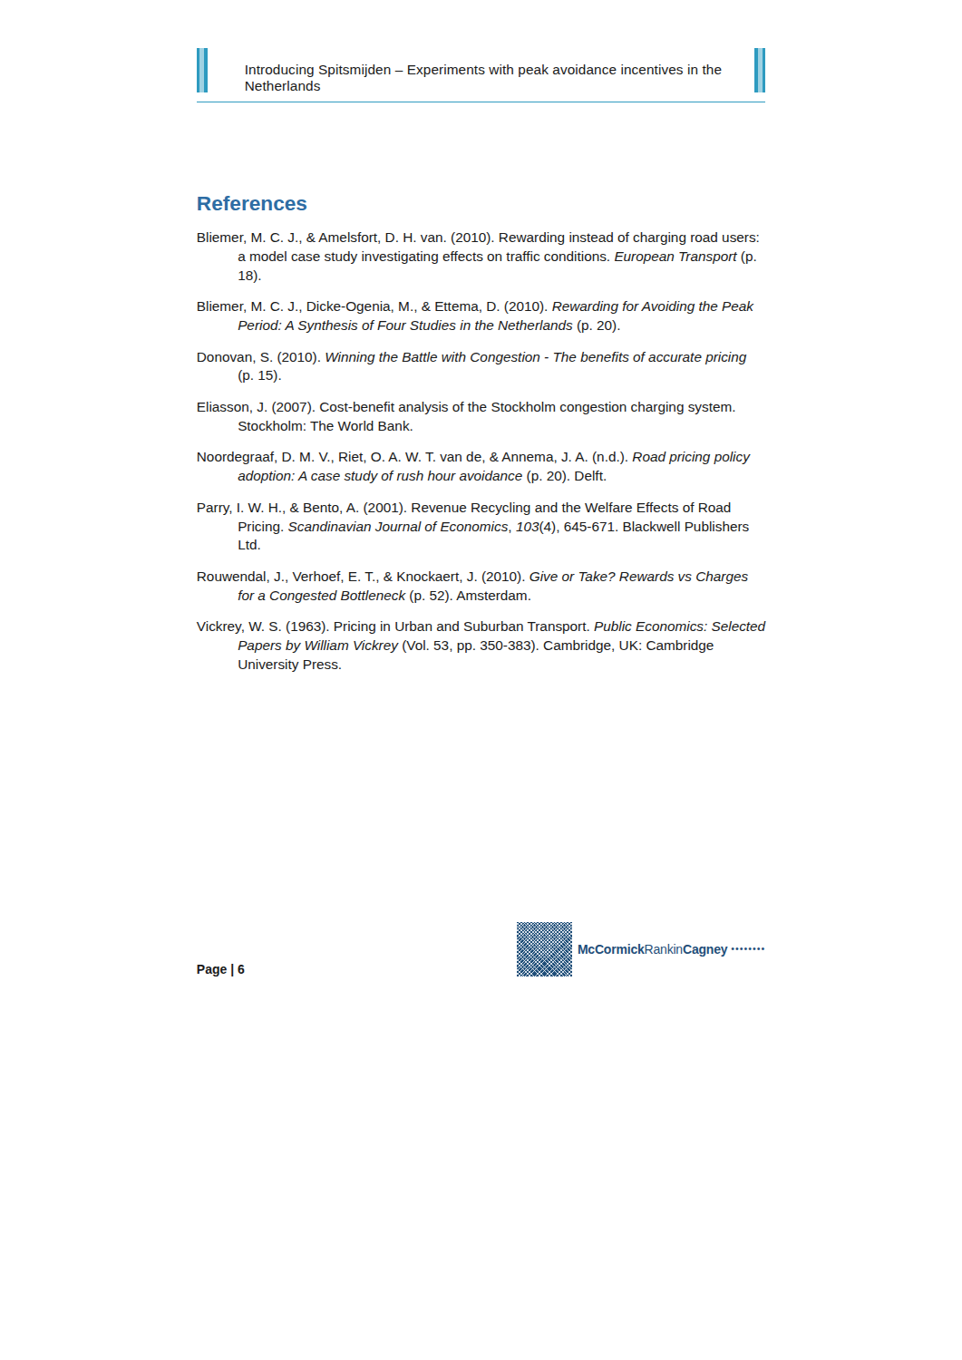Introducing Spitsmijden – Experiments with peak avoidance incentives in the Netherlands
References
Bliemer, M. C. J., & Amelsfort, D. H. van. (2010). Rewarding instead of charging road users: a model case study investigating effects on traffic conditions. European Transport (p. 18).
Bliemer, M. C. J., Dicke-Ogenia, M., & Ettema, D. (2010). Rewarding for Avoiding the Peak Period: A Synthesis of Four Studies in the Netherlands (p. 20).
Donovan, S. (2010). Winning the Battle with Congestion - The benefits of accurate pricing (p. 15).
Eliasson, J. (2007). Cost-benefit analysis of the Stockholm congestion charging system. Stockholm: The World Bank.
Noordegraaf, D. M. V., Riet, O. A. W. T. van de, & Annema, J. A. (n.d.). Road pricing policy adoption: A case study of rush hour avoidance (p. 20). Delft.
Parry, I. W. H., & Bento, A. (2001). Revenue Recycling and the Welfare Effects of Road Pricing. Scandinavian Journal of Economics, 103(4), 645-671. Blackwell Publishers Ltd.
Rouwendal, J., Verhoef, E. T., & Knockaert, J. (2010). Give or Take? Rewards vs Charges for a Congested Bottleneck (p. 52). Amsterdam.
Vickrey, W. S. (1963). Pricing in Urban and Suburban Transport. Public Economics: Selected Papers by William Vickrey (Vol. 53, pp. 350-383). Cambridge, UK: Cambridge University Press.
Page | 6
McCormick RankinCagney••••••••